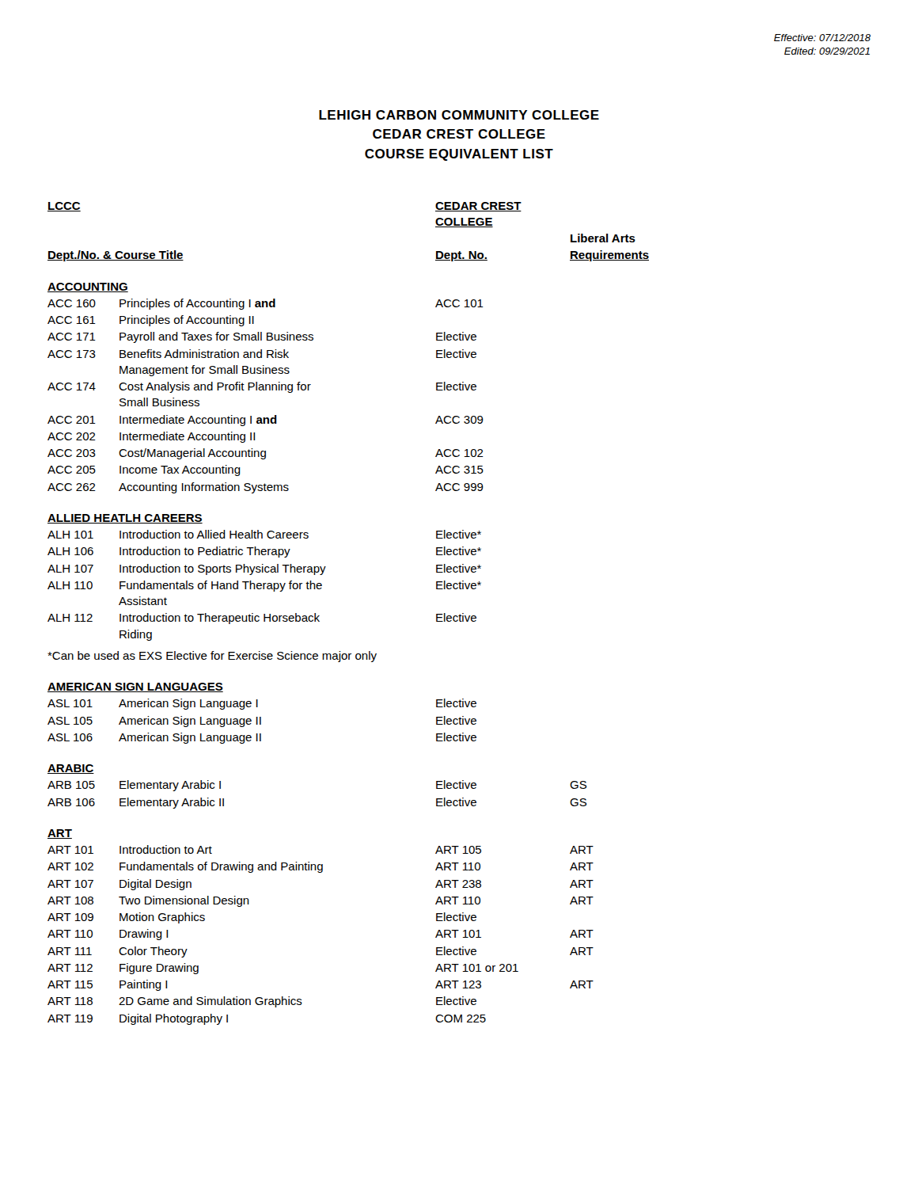Effective: 07/12/2018
Edited: 09/29/2021
LEHIGH CARBON COMMUNITY COLLEGE
CEDAR CREST COLLEGE
COURSE EQUIVALENT LIST
| LCCC | | CEDAR CREST COLLEGE | |
| | | | Liberal Arts |
| Dept./No. & Course Title | Dept. No. | Requirements |
| ACCOUNTING |
| ACC 160 | Principles of Accounting I and | ACC 101 | |
| ACC 161 | Principles of Accounting II | | |
| ACC 171 | Payroll and Taxes for Small Business | Elective | |
| ACC 173 | Benefits Administration and Risk Management for Small Business | Elective | |
| ACC 174 | Cost Analysis and Profit Planning for Small Business | Elective | |
| ACC 201 | Intermediate Accounting I and | ACC 309 | |
| ACC 202 | Intermediate Accounting II | | |
| ACC 203 | Cost/Managerial Accounting | ACC 102 | |
| ACC 205 | Income Tax Accounting | ACC 315 | |
| ACC 262 | Accounting Information Systems | ACC 999 | |
| ALLIED HEATLH CAREERS |
| ALH 101 | Introduction to Allied Health Careers | Elective* | |
| ALH 106 | Introduction to Pediatric Therapy | Elective* | |
| ALH 107 | Introduction to Sports Physical Therapy | Elective* | |
| ALH 110 | Fundamentals of Hand Therapy for the Assistant | Elective* | |
| ALH 112 | Introduction to Therapeutic Horseback Riding | Elective | |
| *Can be used as EXS Elective for Exercise Science major only |
| AMERICAN SIGN LANGUAGES |
| ASL 101 | American Sign Language I | Elective | |
| ASL 105 | American Sign Language II | Elective | |
| ASL 106 | American Sign Language II | Elective | |
| ARABIC |
| ARB 105 | Elementary Arabic I | Elective | GS |
| ARB 106 | Elementary Arabic II | Elective | GS |
| ART |
| ART 101 | Introduction to Art | ART 105 | ART |
| ART 102 | Fundamentals of Drawing and Painting | ART 110 | ART |
| ART 107 | Digital Design | ART 238 | ART |
| ART 108 | Two Dimensional Design | ART 110 | ART |
| ART 109 | Motion Graphics | Elective | |
| ART 110 | Drawing I | ART 101 | ART |
| ART 111 | Color Theory | Elective | ART |
| ART 112 | Figure Drawing | ART 101 or 201 | |
| ART 115 | Painting I | ART 123 | ART |
| ART 118 | 2D Game and Simulation Graphics | Elective | |
| ART 119 | Digital Photography I | COM 225 | |